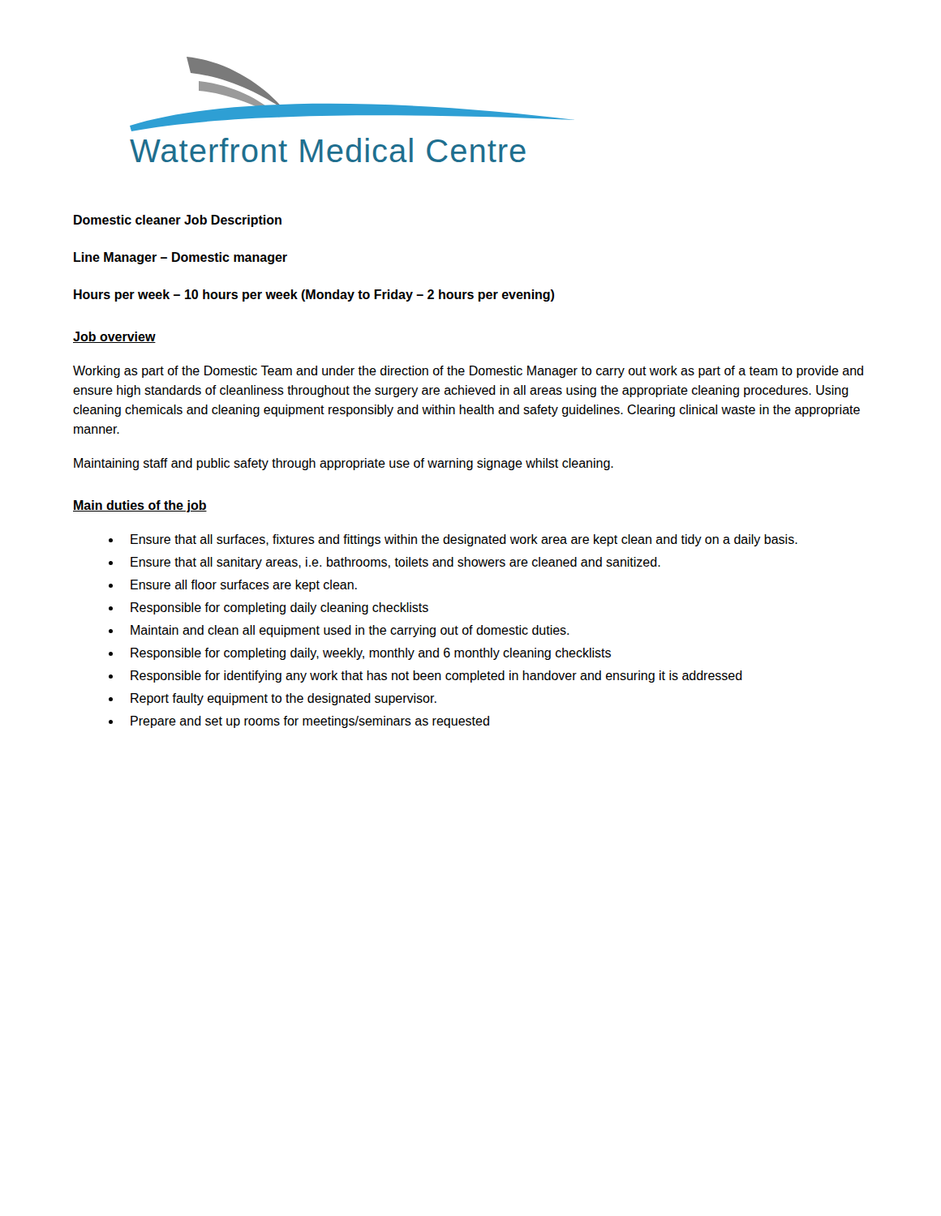Waterfront Medical Centre
Domestic cleaner Job Description
Line Manager – Domestic manager
Hours per week – 10 hours per week (Monday to Friday – 2 hours per evening)
Job overview
Working as part of the Domestic Team and under the direction of the Domestic Manager to carry out work as part of a team to provide and ensure high standards of cleanliness throughout the surgery are achieved in all areas using the appropriate cleaning procedures. Using cleaning chemicals and cleaning equipment responsibly and within health and safety guidelines. Clearing clinical waste in the appropriate manner.
Maintaining staff and public safety through appropriate use of warning signage whilst cleaning.
Main duties of the job
Ensure that all surfaces, fixtures and fittings within the designated work area are kept clean and tidy on a daily basis.
Ensure that all sanitary areas, i.e. bathrooms, toilets and showers are cleaned and sanitized.
Ensure all floor surfaces are kept clean.
Responsible for completing daily cleaning checklists
Maintain and clean all equipment used in the carrying out of domestic duties.
Responsible for completing daily, weekly, monthly and 6 monthly cleaning checklists
Responsible for identifying any work that has not been completed in handover and ensuring it is addressed
Report faulty equipment to the designated supervisor.
Prepare and set up rooms for meetings/seminars as requested